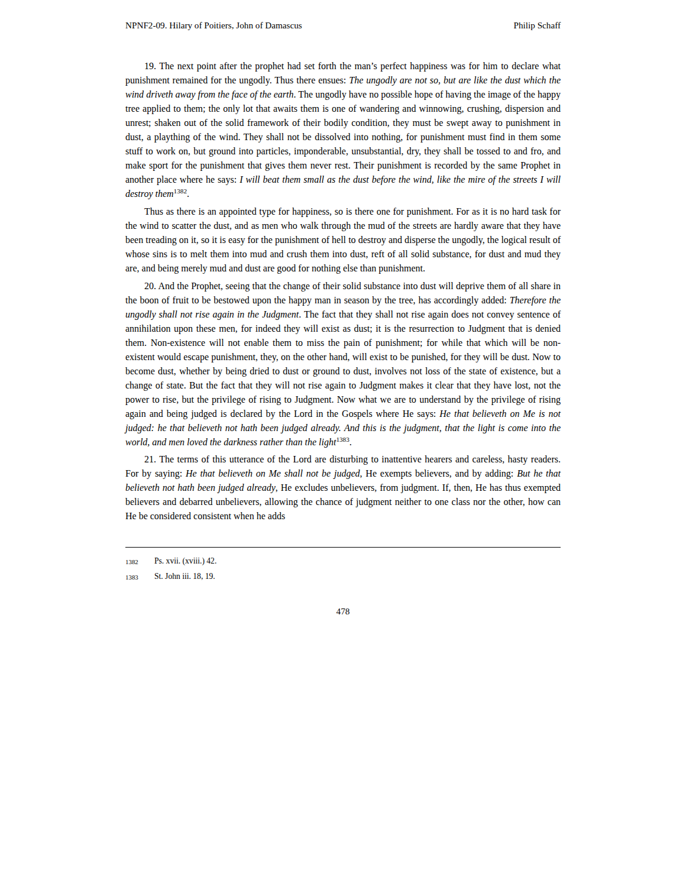NPNF2-09. Hilary of Poitiers, John of Damascus
Philip Schaff
19. The next point after the prophet had set forth the man’s perfect happiness was for him to declare what punishment remained for the ungodly. Thus there ensues: The ungodly are not so, but are like the dust which the wind driveth away from the face of the earth. The ungodly have no possible hope of having the image of the happy tree applied to them; the only lot that awaits them is one of wandering and winnowing, crushing, dispersion and unrest; shaken out of the solid framework of their bodily condition, they must be swept away to punishment in dust, a plaything of the wind. They shall not be dissolved into nothing, for punishment must find in them some stuff to work on, but ground into particles, imponderable, unsubstantial, dry, they shall be tossed to and fro, and make sport for the punishment that gives them never rest. Their punishment is recorded by the same Prophet in another place where he says: I will beat them small as the dust before the wind, like the mire of the streets I will destroy them1382.
Thus as there is an appointed type for happiness, so is there one for punishment. For as it is no hard task for the wind to scatter the dust, and as men who walk through the mud of the streets are hardly aware that they have been treading on it, so it is easy for the punishment of hell to destroy and disperse the ungodly, the logical result of whose sins is to melt them into mud and crush them into dust, reft of all solid substance, for dust and mud they are, and being merely mud and dust are good for nothing else than punishment.
20. And the Prophet, seeing that the change of their solid substance into dust will deprive them of all share in the boon of fruit to be bestowed upon the happy man in season by the tree, has accordingly added: Therefore the ungodly shall not rise again in the Judgment. The fact that they shall not rise again does not convey sentence of annihilation upon these men, for indeed they will exist as dust; it is the resurrection to Judgment that is denied them. Non-existence will not enable them to miss the pain of punishment; for while that which will be non-existent would escape punishment, they, on the other hand, will exist to be punished, for they will be dust. Now to become dust, whether by being dried to dust or ground to dust, involves not loss of the state of existence, but a change of state. But the fact that they will not rise again to Judgment makes it clear that they have lost, not the power to rise, but the privilege of rising to Judgment. Now what we are to understand by the privilege of rising again and being judged is declared by the Lord in the Gospels where He says: He that believeth on Me is not judged: he that believeth not hath been judged already. And this is the judgment, that the light is come into the world, and men loved the darkness rather than the light1383.
21. The terms of this utterance of the Lord are disturbing to inattentive hearers and careless, hasty readers. For by saying: He that believeth on Me shall not be judged, He exempts believers, and by adding: But he that believeth not hath been judged already, He excludes unbelievers, from judgment. If, then, He has thus exempted believers and debarred unbelievers, allowing the chance of judgment neither to one class nor the other, how can He be considered consistent when he adds
1382 Ps. xvii. (xviii.) 42.
1383 St. John iii. 18, 19.
478